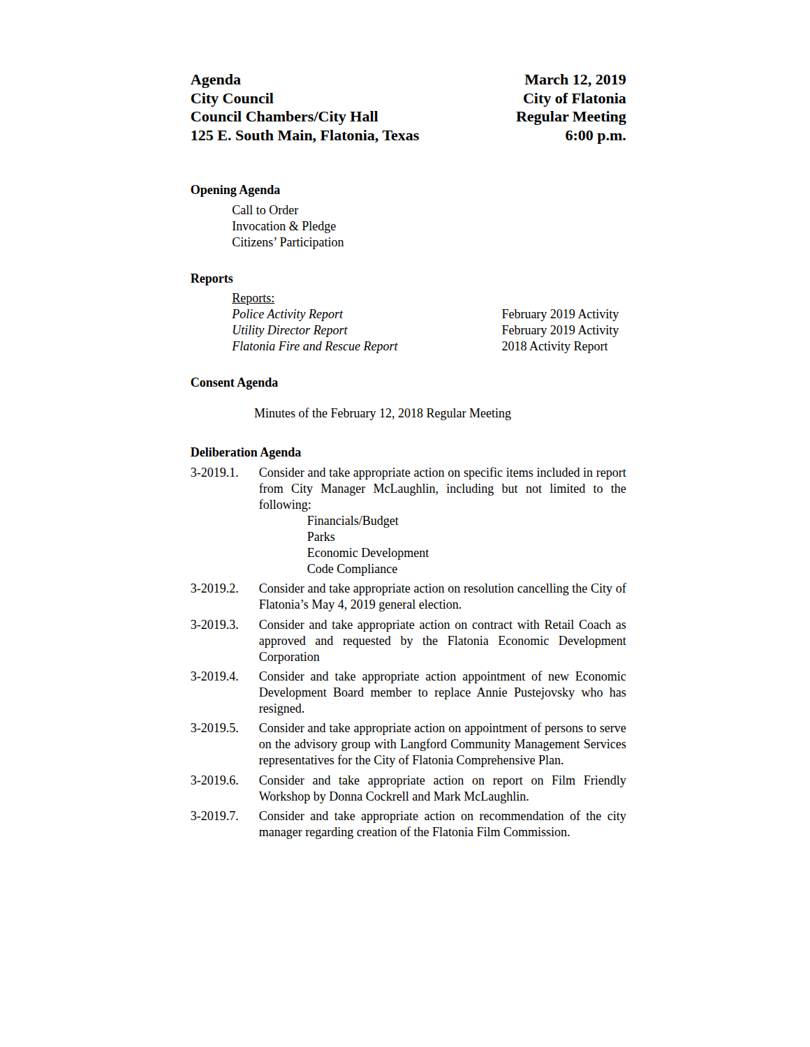| Agenda | March 12, 2019 |
| City Council | City of Flatonia |
| Council Chambers/City Hall | Regular Meeting |
| 125 E. South Main, Flatonia, Texas | 6:00 p.m. |
Opening Agenda
Call to Order
Invocation & Pledge
Citizens’ Participation
Reports
| Reports: | |
| Police Activity Report | February 2019 Activity |
| Utility Director Report | February 2019 Activity |
| Flatonia Fire and Rescue Report | 2018 Activity Report |
Consent Agenda
Minutes of the February 12, 2018 Regular Meeting
Deliberation Agenda
| 3-2019.1. | Consider and take appropriate action on specific items included in report from City Manager McLaughlin, including but not limited to the following: Financials/Budget Parks Economic Development Code Compliance |
| 3-2019.2. | Consider and take appropriate action on resolution cancelling the City of Flatonia’s May 4, 2019 general election. |
| 3-2019.3. | Consider and take appropriate action on contract with Retail Coach as approved and requested by the Flatonia Economic Development Corporation |
| 3-2019.4. | Consider and take appropriate action appointment of new Economic Development Board member to replace Annie Pustejovsky who has resigned. |
| 3-2019.5. | Consider and take appropriate action on appointment of persons to serve on the advisory group with Langford Community Management Services representatives for the City of Flatonia Comprehensive Plan. |
| 3-2019.6. | Consider and take appropriate action on report on Film Friendly Workshop by Donna Cockrell and Mark McLaughlin. |
| 3-2019.7. | Consider and take appropriate action on recommendation of the city manager regarding creation of the Flatonia Film Commission. |